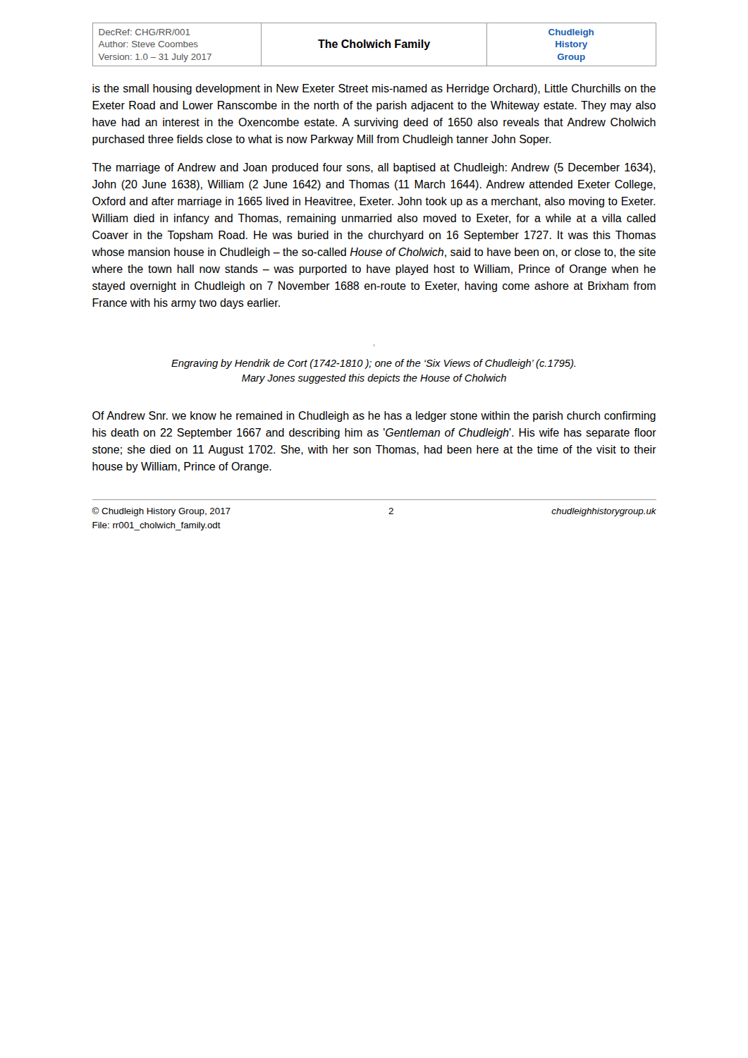| DecRef: CHG/RR/001 Author: Steve Coombes Version: 1.0 – 31 July 2017 | The Cholwich Family | Chudleigh History Group |
is the small housing development in New Exeter Street mis-named as Herridge Orchard), Little Churchills on the Exeter Road and Lower Ranscombe in the north of the parish adjacent to the Whiteway estate. They may also have had an interest in the Oxencombe estate. A surviving deed of 1650 also reveals that Andrew Cholwich purchased three fields close to what is now Parkway Mill from Chudleigh tanner John Soper.
The marriage of Andrew and Joan produced four sons, all baptised at Chudleigh: Andrew (5 December 1634), John (20 June 1638), William (2 June 1642) and Thomas (11 March 1644). Andrew attended Exeter College, Oxford and after marriage in 1665 lived in Heavitree, Exeter. John took up as a merchant, also moving to Exeter. William died in infancy and Thomas, remaining unmarried also moved to Exeter, for a while at a villa called Coaver in the Topsham Road. He was buried in the churchyard on 16 September 1727. It was this Thomas whose mansion house in Chudleigh – the so-called House of Cholwich, said to have been on, or close to, the site where the town hall now stands – was purported to have played host to William, Prince of Orange when he stayed overnight in Chudleigh on 7 November 1688 en-route to Exeter, having come ashore at Brixham from France with his army two days earlier.
Engraving by Hendrik de Cort (1742-1810 ); one of the ‘Six Views of Chudleigh’ (c.1795).
Mary Jones suggested this depicts the House of Cholwich
Of Andrew Snr. we know he remained in Chudleigh as he has a ledger stone within the parish church confirming his death on 22 September 1667 and describing him as 'Gentleman of Chudleigh'. His wife has separate floor stone; she died on 11 August 1702. She, with her son Thomas, had been here at the time of the visit to their house by William, Prince of Orange.
© Chudleigh History Group, 2017
File: rr001_cholwich_family.odt
2
chudleighhistorygroup.uk